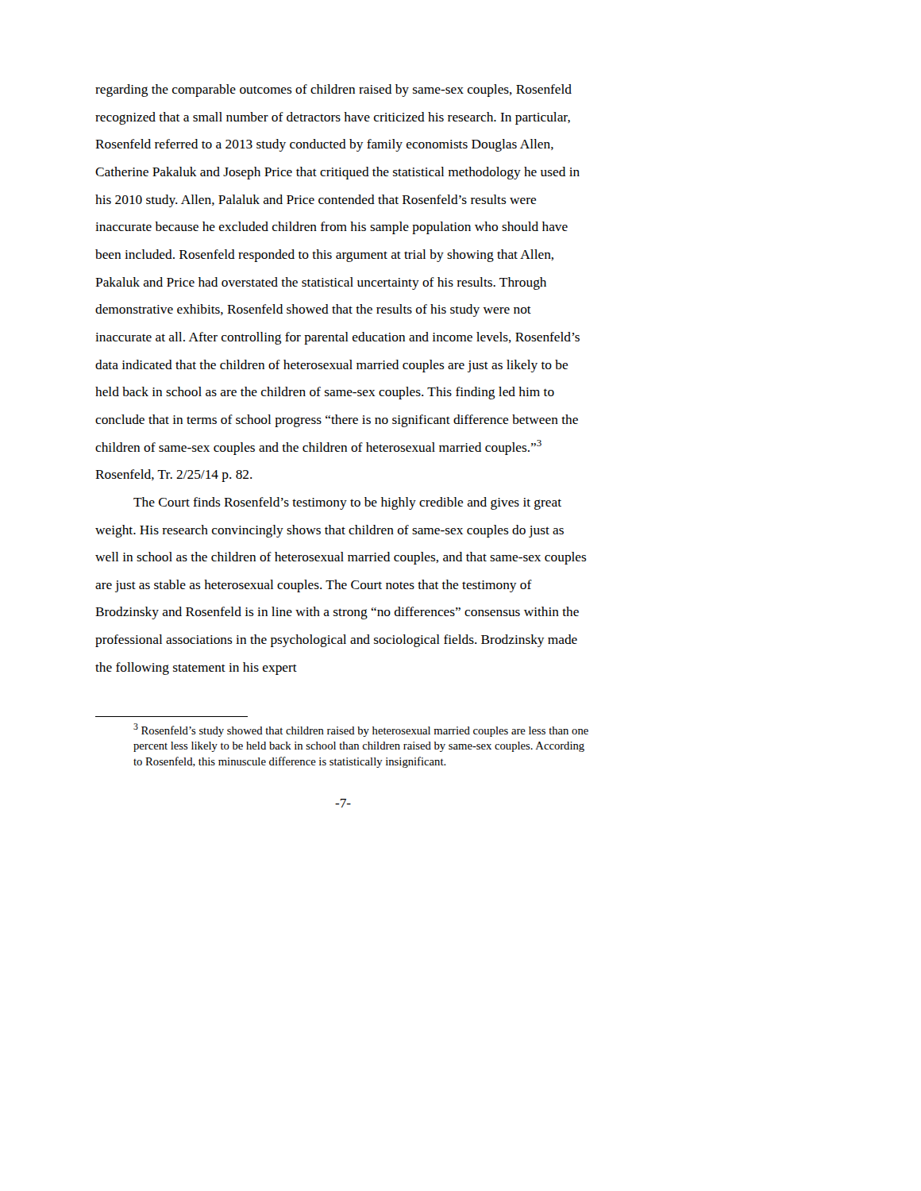regarding the comparable outcomes of children raised by same-sex couples, Rosenfeld recognized that a small number of detractors have criticized his research. In particular, Rosenfeld referred to a 2013 study conducted by family economists Douglas Allen, Catherine Pakaluk and Joseph Price that critiqued the statistical methodology he used in his 2010 study. Allen, Palaluk and Price contended that Rosenfeld’s results were inaccurate because he excluded children from his sample population who should have been included. Rosenfeld responded to this argument at trial by showing that Allen, Pakaluk and Price had overstated the statistical uncertainty of his results. Through demonstrative exhibits, Rosenfeld showed that the results of his study were not inaccurate at all. After controlling for parental education and income levels, Rosenfeld’s data indicated that the children of heterosexual married couples are just as likely to be held back in school as are the children of same-sex couples. This finding led him to conclude that in terms of school progress “there is no significant difference between the children of same-sex couples and the children of heterosexual married couples.”3 Rosenfeld, Tr. 2/25/14 p. 82.
The Court finds Rosenfeld’s testimony to be highly credible and gives it great weight. His research convincingly shows that children of same-sex couples do just as well in school as the children of heterosexual married couples, and that same-sex couples are just as stable as heterosexual couples. The Court notes that the testimony of Brodzinsky and Rosenfeld is in line with a strong “no differences” consensus within the professional associations in the psychological and sociological fields. Brodzinsky made the following statement in his expert
3 Rosenfeld’s study showed that children raised by heterosexual married couples are less than one percent less likely to be held back in school than children raised by same-sex couples. According to Rosenfeld, this minuscule difference is statistically insignificant.
-7-